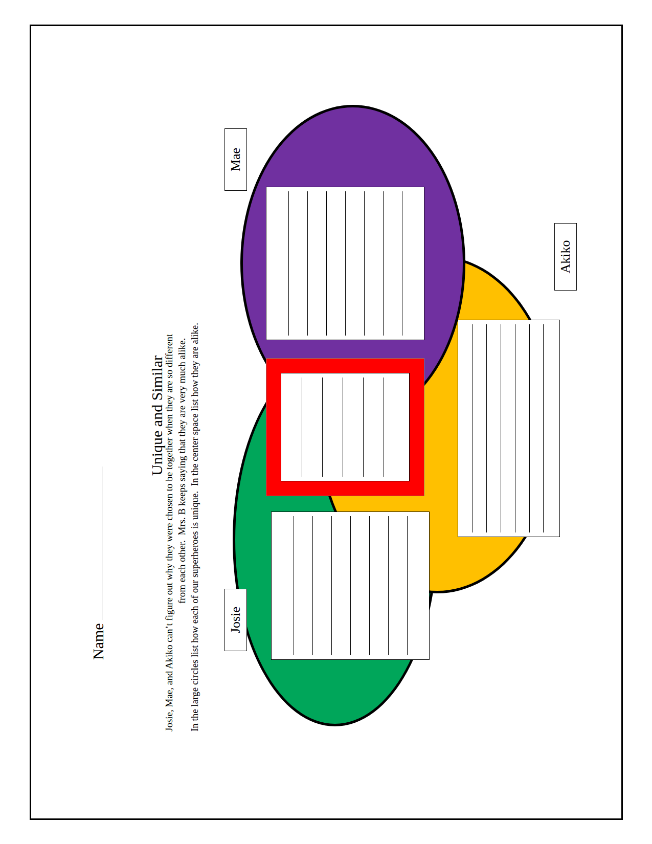Name
Unique and Similar
Josie, Mae, and Akiko can’t figure out why they were chosen to be together when they are so different
from each other. Mrs. B keeps saying that they are very much alike.
In the large circles list how each of our superheroes is unique. In the center space list how they are alike.
Mae
Akiko
Josie